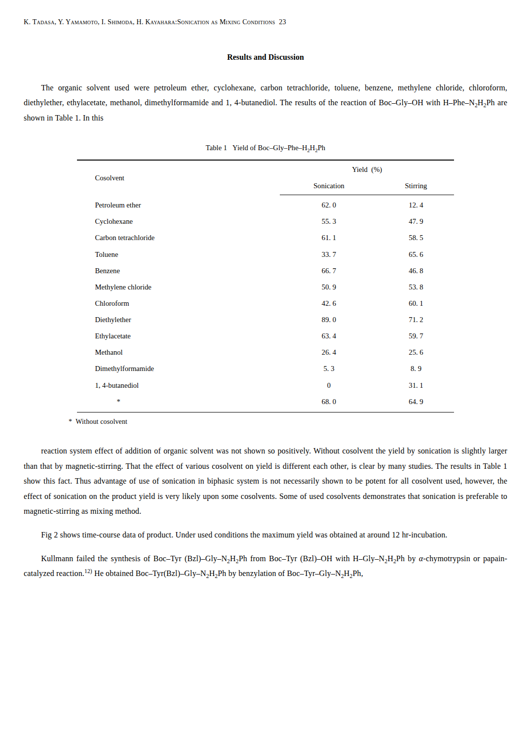K. Tadasa, Y. Yamamoto, I. Shimoda, H. Kayahara:Sonication as Mixing Conditions 23
Results and Discussion
The organic solvent used were petroleum ether, cyclohexane, carbon tetrachloride, toluene, benzene, methylene chloride, chloroform, diethylether, ethylacetate, methanol, dimethylformamide and 1, 4-butanediol. The results of the reaction of Boc–Gly–OH with H–Phe–N2H2Ph are shown in Table 1. In this
Table 1 Yield of Boc–Gly–Phe–H2H2Ph
| Cosolvent | Yield (%) |
| --- | --- |
| Sonication | Stirring |
| Petroleum ether | 62. 0 | 12. 4 |
| Cyclohexane | 55. 3 | 47. 9 |
| Carbon tetrachloride | 61. 1 | 58. 5 |
| Toluene | 33. 7 | 65. 6 |
| Benzene | 66. 7 | 46. 8 |
| Methylene chloride | 50. 9 | 53. 8 |
| Chloroform | 42. 6 | 60. 1 |
| Diethylether | 89. 0 | 71. 2 |
| Ethylacetate | 63. 4 | 59. 7 |
| Methanol | 26. 4 | 25. 6 |
| Dimethylformamide | 5. 3 | 8. 9 |
| 1, 4-butanediol | 0 | 31. 1 |
| * | 68. 0 | 64. 9 |
* Without cosolvent
reaction system effect of addition of organic solvent was not shown so positively. Without cosolvent the yield by sonication is slightly larger than that by magnetic-stirring. That the effect of various cosolvent on yield is different each other, is clear by many studies. The results in Table 1 show this fact. Thus advantage of use of sonication in biphasic system is not necessarily shown to be potent for all cosolvent used, however, the effect of sonication on the product yield is very likely upon some cosolvents. Some of used cosolvents demonstrates that sonication is preferable to magnetic-stirring as mixing method.
Fig 2 shows time-course data of product. Under used conditions the maximum yield was obtained at around 12 hr-incubation.
Kullmann failed the synthesis of Boc–Tyr (Bzl)–Gly–N2H2Ph from Boc–Tyr (Bzl)–OH with H–Gly–N2H2Ph by α-chymotrypsin or papain-catalyzed reaction.12) He obtained Boc–Tyr(Bzl)–Gly–N2H2Ph by benzylation of Boc–Tyr–Gly–N2H2Ph,